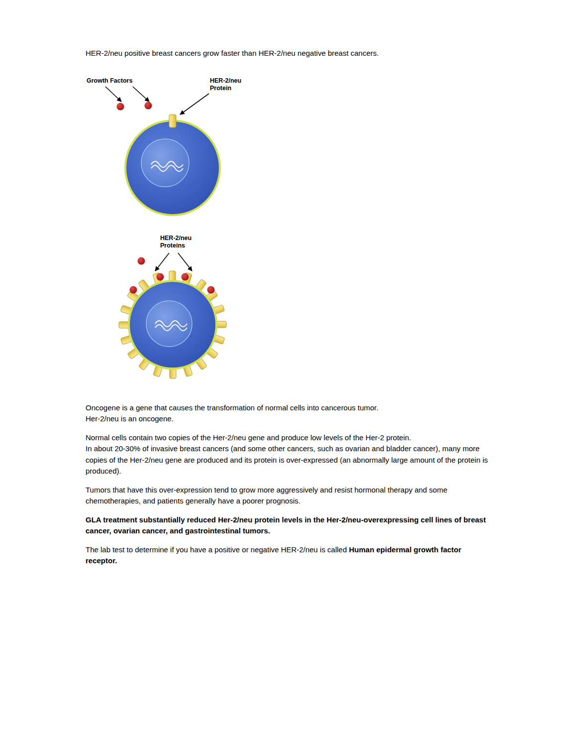HER-2/neu positive breast cancers grow faster than HER-2/neu negative breast cancers.
Growth Factors HER-2/neu Protein HER-2/neu Proteins
Oncogene is a gene that causes the transformation of normal cells into cancerous tumor.
Her-2/neu is an oncogene.
Normal cells contain two copies of the Her-2/neu gene and produce low levels of the Her-2 protein.
In about 20-30% of invasive breast cancers (and some other cancers, such as ovarian and bladder cancer), many more copies of the Her-2/neu gene are produced and its protein is over-expressed (an abnormally large amount of the protein is produced).
Tumors that have this over-expression tend to grow more aggressively and resist hormonal therapy and some chemotherapies, and patients generally have a poorer prognosis.
GLA treatment substantially reduced Her-2/neu protein levels in the Her-2/neu-overexpressing cell lines of breast cancer, ovarian cancer, and gastrointestinal tumors.
The lab test to determine if you have a positive or negative HER-2/neu is called Human epidermal growth factor receptor.